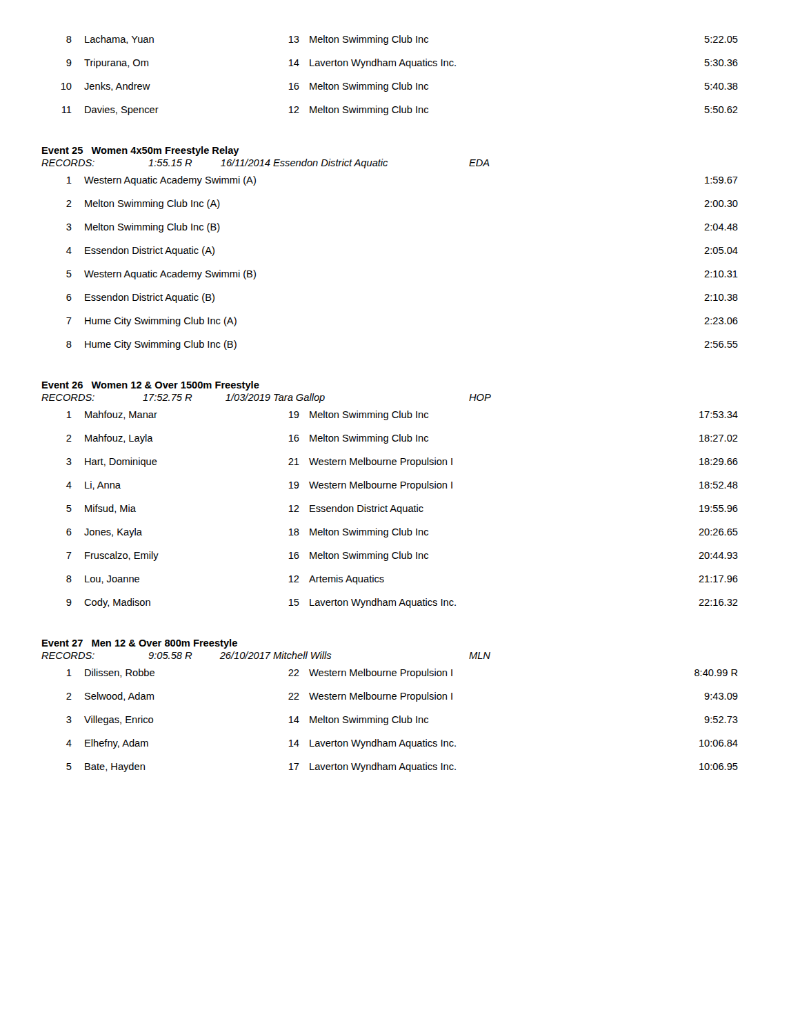| 8 | Lachama, Yuan | 13 | Melton Swimming Club Inc | | 5:22.05 |
| 9 | Tripurana, Om | 14 | Laverton Wyndham Aquatics Inc. | | 5:30.36 |
| 10 | Jenks, Andrew | 16 | Melton Swimming Club Inc | | 5:40.38 |
| 11 | Davies, Spencer | 12 | Melton Swimming Club Inc | | 5:50.62 |
Event 25 Women 4x50m Freestyle Relay
| RECORDS: | 1:55.15 | R | 16/11/2014 | Essendon District Aquatic | EDA |
| 1 | Western Aquatic Academy Swimmi (A) | | 1:59.67 |
| 2 | Melton Swimming Club Inc (A) | | 2:00.30 |
| 3 | Melton Swimming Club Inc (B) | | 2:04.48 |
| 4 | Essendon District Aquatic (A) | | 2:05.04 |
| 5 | Western Aquatic Academy Swimmi (B) | | 2:10.31 |
| 6 | Essendon District Aquatic (B) | | 2:10.38 |
| 7 | Hume City Swimming Club Inc (A) | | 2:23.06 |
| 8 | Hume City Swimming Club Inc (B) | | 2:56.55 |
Event 26 Women 12 & Over 1500m Freestyle
| RECORDS: | 17:52.75 | R | 1/03/2019 | Tara Gallop | HOP |
| 1 | Mahfouz, Manar | 19 | Melton Swimming Club Inc | | 17:53.34 |
| 2 | Mahfouz, Layla | 16 | Melton Swimming Club Inc | | 18:27.02 |
| 3 | Hart, Dominique | 21 | Western Melbourne Propulsion I | | 18:29.66 |
| 4 | Li, Anna | 19 | Western Melbourne Propulsion I | | 18:52.48 |
| 5 | Mifsud, Mia | 12 | Essendon District Aquatic | | 19:55.96 |
| 6 | Jones, Kayla | 18 | Melton Swimming Club Inc | | 20:26.65 |
| 7 | Fruscalzo, Emily | 16 | Melton Swimming Club Inc | | 20:44.93 |
| 8 | Lou, Joanne | 12 | Artemis Aquatics | | 21:17.96 |
| 9 | Cody, Madison | 15 | Laverton Wyndham Aquatics Inc. | | 22:16.32 |
Event 27 Men 12 & Over 800m Freestyle
| RECORDS: | 9:05.58 | R | 26/10/2017 | Mitchell Wills | MLN |
| 1 | Dilissen, Robbe | 22 | Western Melbourne Propulsion I | | 8:40.99 R |
| 2 | Selwood, Adam | 22 | Western Melbourne Propulsion I | | 9:43.09 |
| 3 | Villegas, Enrico | 14 | Melton Swimming Club Inc | | 9:52.73 |
| 4 | Elhefny, Adam | 14 | Laverton Wyndham Aquatics Inc. | | 10:06.84 |
| 5 | Bate, Hayden | 17 | Laverton Wyndham Aquatics Inc. | | 10:06.95 |